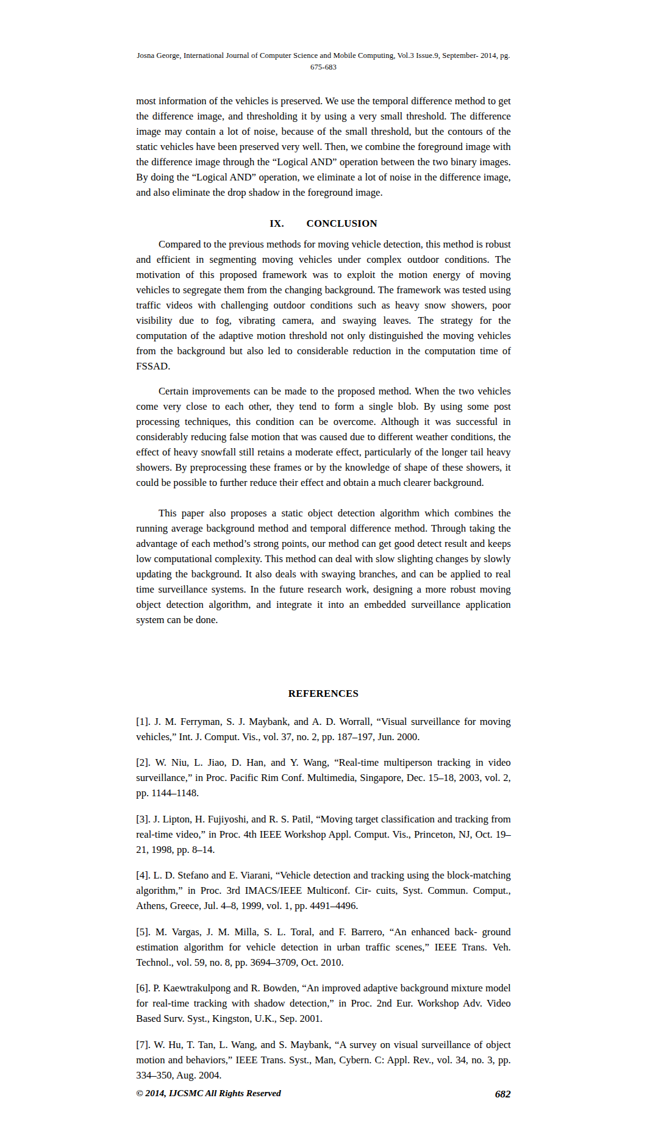Josna George, International Journal of Computer Science and Mobile Computing, Vol.3 Issue.9, September- 2014, pg. 675-683
most information of the vehicles is preserved. We use the temporal difference method to get the difference image, and thresholding it by using a very small threshold. The difference image may contain a lot of noise, because of the small threshold, but the contours of the static vehicles have been preserved very well. Then, we combine the foreground image with the difference image through the “Logical AND” operation between the two binary images. By doing the “Logical AND” operation, we eliminate a lot of noise in the difference image, and also eliminate the drop shadow in the foreground image.
IX. CONCLUSION
Compared to the previous methods for moving vehicle detection, this method is robust and efficient in segmenting moving vehicles under complex outdoor conditions. The motivation of this proposed framework was to exploit the motion energy of moving vehicles to segregate them from the changing background. The framework was tested using traffic videos with challenging outdoor conditions such as heavy snow showers, poor visibility due to fog, vibrating camera, and swaying leaves. The strategy for the computation of the adaptive motion threshold not only distinguished the moving vehicles from the background but also led to considerable reduction in the computation time of FSSAD.
Certain improvements can be made to the proposed method. When the two vehicles come very close to each other, they tend to form a single blob. By using some post processing techniques, this condition can be overcome. Although it was successful in considerably reducing false motion that was caused due to different weather conditions, the effect of heavy snowfall still retains a moderate effect, particularly of the longer tail heavy showers. By preprocessing these frames or by the knowledge of shape of these showers, it could be possible to further reduce their effect and obtain a much clearer background.
This paper also proposes a static object detection algorithm which combines the running average background method and temporal difference method. Through taking the advantage of each method’s strong points, our method can get good detect result and keeps low computational complexity. This method can deal with slow slighting changes by slowly updating the background. It also deals with swaying branches, and can be applied to real time surveillance systems. In the future research work, designing a more robust moving object detection algorithm, and integrate it into an embedded surveillance application system can be done.
REFERENCES
[1]. J. M. Ferryman, S. J. Maybank, and A. D. Worrall, “Visual surveillance for moving vehicles,” Int. J. Comput. Vis., vol. 37, no. 2, pp. 187–197, Jun. 2000.
[2]. W. Niu, L. Jiao, D. Han, and Y. Wang, “Real-time multiperson tracking in video surveillance,” in Proc. Pacific Rim Conf. Multimedia, Singapore, Dec. 15–18, 2003, vol. 2, pp. 1144–1148.
[3]. J. Lipton, H. Fujiyoshi, and R. S. Patil, “Moving target classification and tracking from real-time video,” in Proc. 4th IEEE Workshop Appl. Comput. Vis., Princeton, NJ, Oct. 19–21, 1998, pp. 8–14.
[4]. L. D. Stefano and E. Viarani, “Vehicle detection and tracking using the block-matching algorithm,” in Proc. 3rd IMACS/IEEE Multiconf. Cir- cuits, Syst. Commun. Comput., Athens, Greece, Jul. 4–8, 1999, vol. 1, pp. 4491–4496.
[5]. M. Vargas, J. M. Milla, S. L. Toral, and F. Barrero, “An enhanced back- ground estimation algorithm for vehicle detection in urban traffic scenes,” IEEE Trans. Veh. Technol., vol. 59, no. 8, pp. 3694–3709, Oct. 2010.
[6]. P. Kaewtrakulpong and R. Bowden, “An improved adaptive background mixture model for real-time tracking with shadow detection,” in Proc. 2nd Eur. Workshop Adv. Video Based Surv. Syst., Kingston, U.K., Sep. 2001.
[7]. W. Hu, T. Tan, L. Wang, and S. Maybank, “A survey on visual surveillance of object motion and behaviors,” IEEE Trans. Syst., Man, Cybern. C: Appl. Rev., vol. 34, no. 3, pp. 334–350, Aug. 2004.
© 2014, IJCSMC All Rights Reserved 682